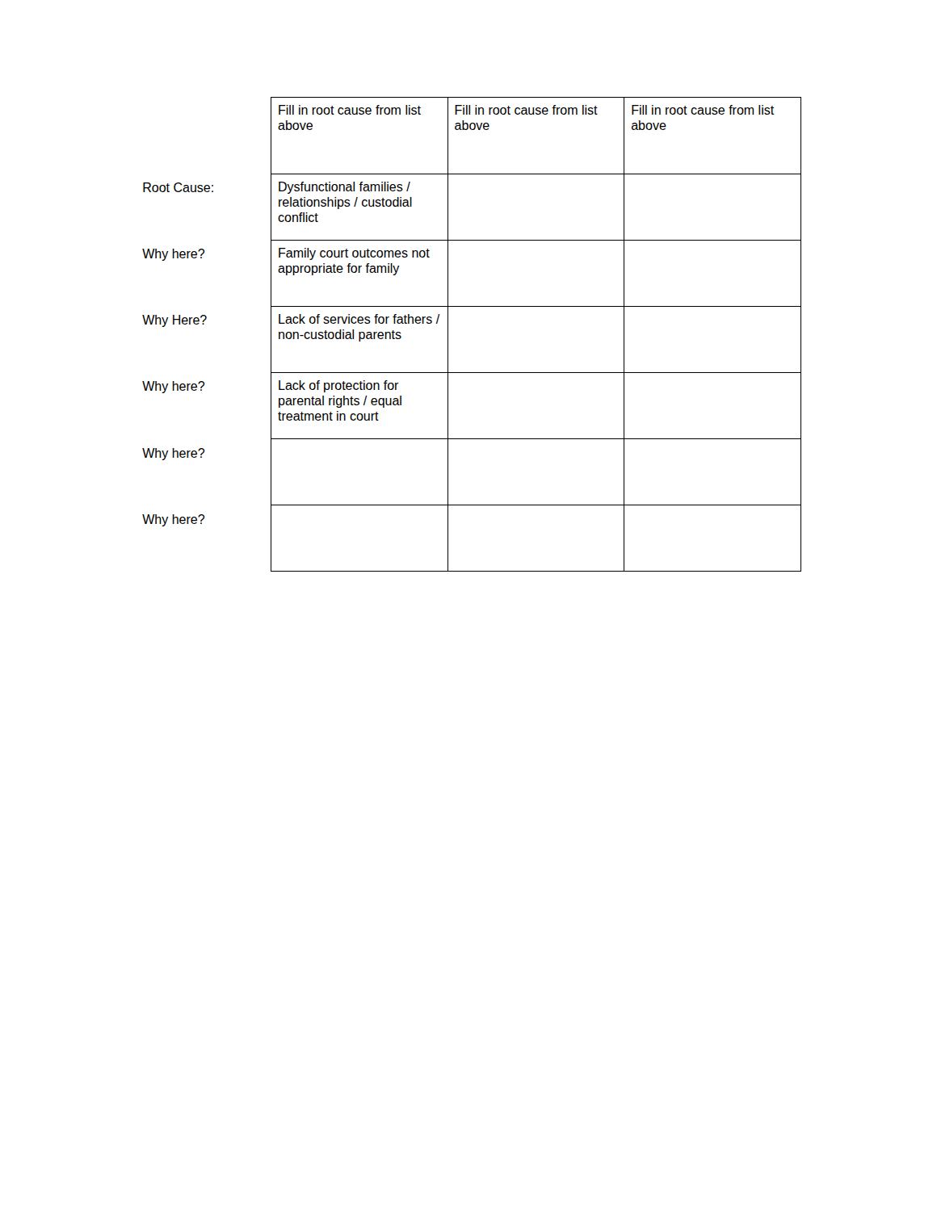| | Fill in root cause from list above | Fill in root cause from list above | Fill in root cause from list above |
| Root Cause: | Dysfunctional families / relationships / custodial conflict | | |
| Why here? | Family court outcomes not appropriate for family | | |
| Why Here? | Lack of services for fathers / non-custodial parents | | |
| Why here? | Lack of protection for parental rights / equal treatment in court | | |
| Why here? | | | |
| Why here? | | | |